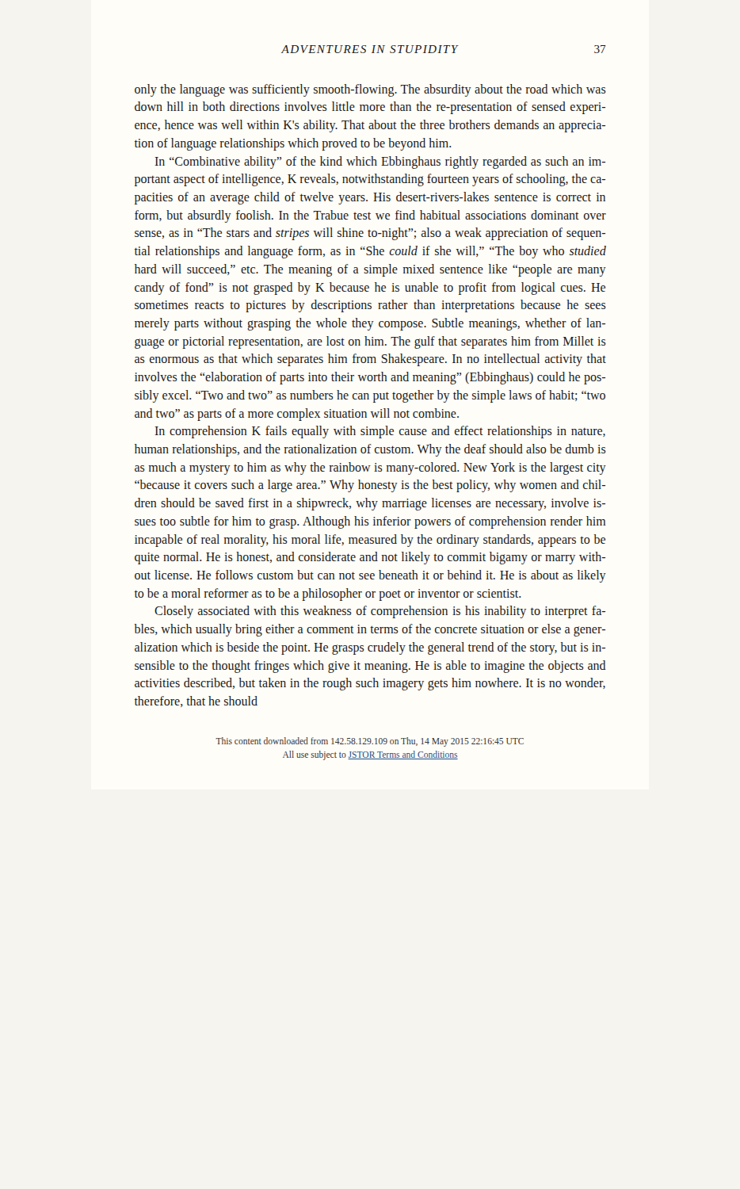Adventures in Stupidity 37
only the language was sufficiently smooth-flowing. The absurdity about the road which was down hill in both directions involves little more than the re-presentation of sensed experience, hence was well within K's ability. That about the three brothers demands an appreciation of language relationships which proved to be beyond him.
In “Combinative ability” of the kind which Ebbinghaus rightly regarded as such an important aspect of intelligence, K reveals, notwithstanding fourteen years of schooling, the capacities of an average child of twelve years. His desert-rivers-lakes sentence is correct in form, but absurdly foolish. In the Trabue test we find habitual associations dominant over sense, as in “The stars and stripes will shine to-night”; also a weak appreciation of sequential relationships and language form, as in “She could if she will,” “The boy who studied hard will succeed,” etc. The meaning of a simple mixed sentence like “people are many candy of fond” is not grasped by K because he is unable to profit from logical cues. He sometimes reacts to pictures by descriptions rather than interpretations because he sees merely parts without grasping the whole they compose. Subtle meanings, whether of language or pictorial representation, are lost on him. The gulf that separates him from Millet is as enormous as that which separates him from Shakespeare. In no intellectual activity that involves the “elaboration of parts into their worth and meaning” (Ebbinghaus) could he possibly excel. “Two and two” as numbers he can put together by the simple laws of habit; “two and two” as parts of a more complex situation will not combine.
In comprehension K fails equally with simple cause and effect relationships in nature, human relationships, and the rationalization of custom. Why the deaf should also be dumb is as much a mystery to him as why the rainbow is many-colored. New York is the largest city “because it covers such a large area.” Why honesty is the best policy, why women and children should be saved first in a shipwreck, why marriage licenses are necessary, involve issues too subtle for him to grasp. Although his inferior powers of comprehension render him incapable of real morality, his moral life, measured by the ordinary standards, appears to be quite normal. He is honest, and considerate and not likely to commit bigamy or marry without license. He follows custom but can not see beneath it or behind it. He is about as likely to be a moral reformer as to be a philosopher or poet or inventor or scientist.
Closely associated with this weakness of comprehension is his inability to interpret fables, which usually bring either a comment in terms of the concrete situation or else a generalization which is beside the point. He grasps crudely the general trend of the story, but is insensible to the thought fringes which give it meaning. He is able to imagine the objects and activities described, but taken in the rough such imagery gets him nowhere. It is no wonder, therefore, that he should
This content downloaded from 142.58.129.109 on Thu, 14 May 2015 22:16:45 UTC
All use subject to JSTOR Terms and Conditions